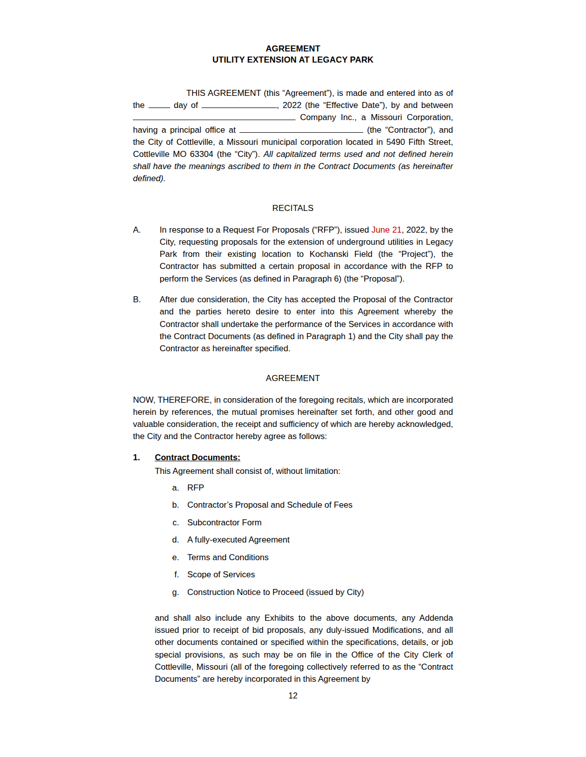AGREEMENT
UTILITY EXTENSION AT LEGACY PARK
THIS AGREEMENT (this “Agreement”), is made and entered into as of the day of , 2022 (the “Effective Date”), by and between Company Inc., a Missouri Corporation, having a principal office at (the “Contractor”), and the City of Cottleville, a Missouri municipal corporation located in 5490 Fifth Street, Cottleville MO 63304 (the “City”). All capitalized terms used and not defined herein shall have the meanings ascribed to them in the Contract Documents (as hereinafter defined).
RECITALS
A.
In response to a Request For Proposals (“RFP”), issued June 21, 2022, by the City, requesting proposals for the extension of underground utilities in Legacy Park from their existing location to Kochanski Field (the “Project”), the Contractor has submitted a certain proposal in accordance with the RFP to perform the Services (as defined in Paragraph 6) (the “Proposal”).
B.
After due consideration, the City has accepted the Proposal of the Contractor and the parties hereto desire to enter into this Agreement whereby the Contractor shall undertake the performance of the Services in accordance with the Contract Documents (as defined in Paragraph 1) and the City shall pay the Contractor as hereinafter specified.
AGREEMENT
NOW, THEREFORE, in consideration of the foregoing recitals, which are incorporated herein by references, the mutual promises hereinafter set forth, and other good and valuable consideration, the receipt and sufficiency of which are hereby acknowledged, the City and the Contractor hereby agree as follows:
1.
Contract Documents:
This Agreement shall consist of, without limitation:
RFP
Contractor’s Proposal and Schedule of Fees
Subcontractor Form
A fully-executed Agreement
Terms and Conditions
Scope of Services
Construction Notice to Proceed (issued by City)
and shall also include any Exhibits to the above documents, any Addenda issued prior to receipt of bid proposals, any duly-issued Modifications, and all other documents contained or specified within the specifications, details, or job special provisions, as such may be on file in the Office of the City Clerk of Cottleville, Missouri (all of the foregoing collectively referred to as the “Contract Documents” are hereby incorporated in this Agreement by
12